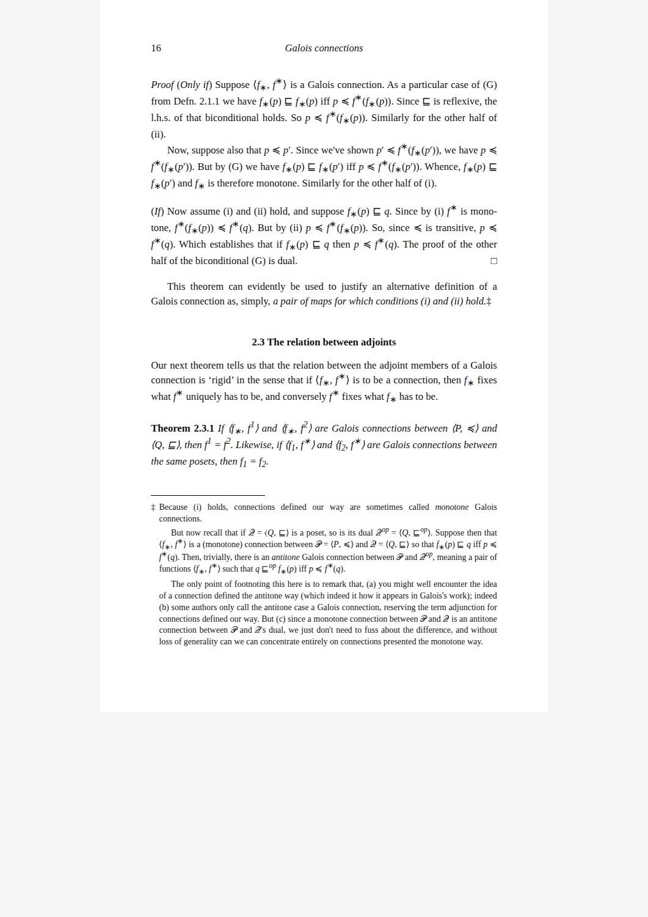16 Galois connections
Proof (Only if) Suppose ⟨f∗, f∗⟩ is a Galois connection. As a particular case of (G) from Defn. 2.1.1 we have f∗(p) ⊑ f∗(p) iff p ≼ f∗(f∗(p)). Since ⊑ is reflexive, the l.h.s. of that biconditional holds. So p ≼ f∗(f∗(p)). Similarly for the other half of (ii).
Now, suppose also that p ≼ p′. Since we've shown p′ ≼ f∗(f∗(p′)), we have p ≼ f∗(f∗(p′)). But by (G) we have f∗(p) ⊑ f∗(p′) iff p ≼ f∗(f∗(p′)). Whence, f∗(p) ⊑ f∗(p′) and f∗ is therefore monotone. Similarly for the other half of (i).
(If) Now assume (i) and (ii) hold, and suppose f∗(p) ⊑ q. Since by (i) f∗ is monotone, f∗(f∗(p)) ≼ f∗(q). But by (ii) p ≼ f∗(f∗(p)). So, since ≼ is transitive, p ≼ f∗(q). Which establishes that if f∗(p) ⊑ q then p ≼ f∗(q). The proof of the other half of the biconditional (G) is dual. □
This theorem can evidently be used to justify an alternative definition of a Galois connection as, simply, a pair of maps for which conditions (i) and (ii) hold.‡
2.3 The relation between adjoints
Our next theorem tells us that the relation between the adjoint members of a Galois connection is ‘rigid’ in the sense that if ⟨f∗, f∗⟩ is to be a connection, then f∗ fixes what f∗ uniquely has to be, and conversely f∗ fixes what f∗ has to be.
Theorem 2.3.1 If ⟨f∗, f1⟩ and ⟨f∗, f2⟩ are Galois connections between ⟨P, ≼⟩ and ⟨Q, ⊑⟩, then f1 = f2. Likewise, if ⟨f1, f∗⟩ and ⟨f2, f∗⟩ are Galois connections between the same posets, then f1 = f2.
‡
Because (i) holds, connections defined our way are sometimes called monotone Galois connections.
But now recall that if 𝒬 = ⟨Q, ⊑⟩ is a poset, so is its dual 𝒬op = ⟨Q, ⊑op⟩. Suppose then that ⟨f∗, f∗⟩ is a (monotone) connection between 𝒫 = ⟨P, ≼⟩ and 𝒬 = ⟨Q, ⊑⟩ so that f∗(p) ⊑ q iff p ≼ f∗(q). Then, trivially, there is an antitone Galois connection between 𝒫 and 𝒬op, meaning a pair of functions ⟨f∗, f∗⟩ such that q ⊑op f∗(p) iff p ≼ f∗(q).
The only point of footnoting this here is to remark that, (a) you might well encounter the idea of a connection defined the antitone way (which indeed it how it appears in Galois's work); indeed (b) some authors only call the antitone case a Galois connection, reserving the term adjunction for connections defined our way. But (c) since a monotone connection between 𝒫 and 𝒬 is an antitone connection between 𝒫 and 𝒬's dual, we just don't need to fuss about the difference, and without loss of generality can we can concentrate entirely on connections presented the monotone way.